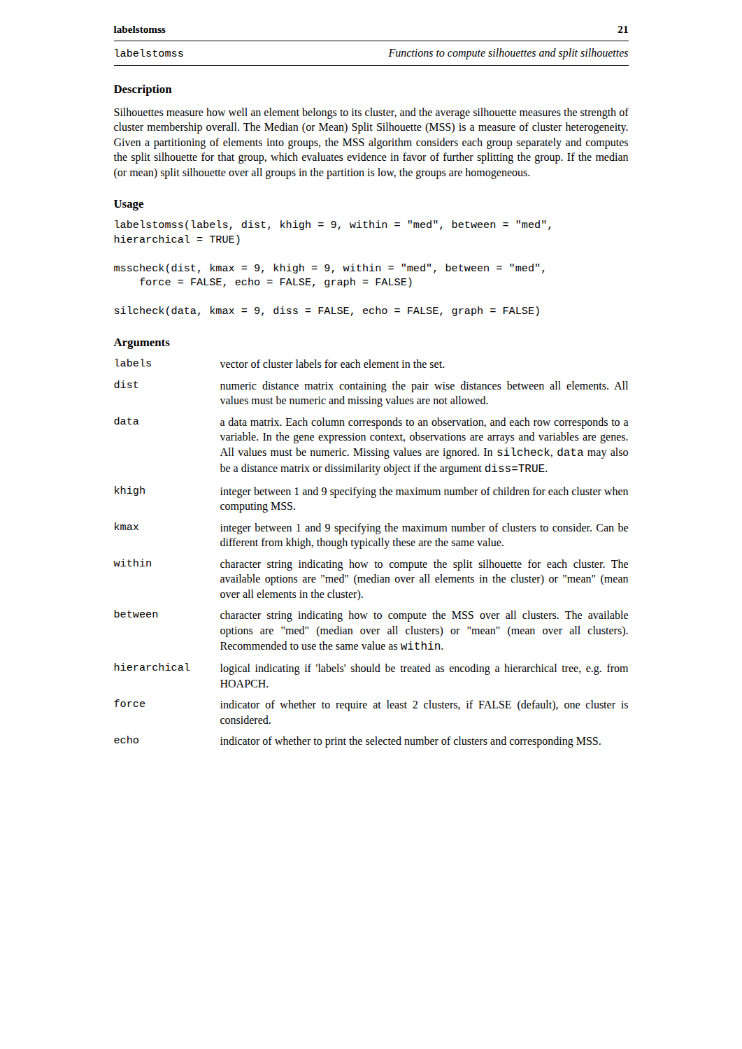labelstomss 21
labelstomss Functions to compute silhouettes and split silhouettes
Description
Silhouettes measure how well an element belongs to its cluster, and the average silhouette measures the strength of cluster membership overall. The Median (or Mean) Split Silhouette (MSS) is a measure of cluster heterogeneity. Given a partitioning of elements into groups, the MSS algorithm considers each group separately and computes the split silhouette for that group, which evaluates evidence in favor of further splitting the group. If the median (or mean) split silhouette over all groups in the partition is low, the groups are homogeneous.
Usage
labelstomss(labels, dist, khigh = 9, within = "med", between = "med",
hierarchical = TRUE)

msscheck(dist, kmax = 9, khigh = 9, within = "med", between = "med",
    force = FALSE, echo = FALSE, graph = FALSE)

silcheck(data, kmax = 9, diss = FALSE, echo = FALSE, graph = FALSE)
Arguments
labels
vector of cluster labels for each element in the set.
dist
numeric distance matrix containing the pair wise distances between all elements. All values must be numeric and missing values are not allowed.
data
a data matrix. Each column corresponds to an observation, and each row corresponds to a variable. In the gene expression context, observations are arrays and variables are genes. All values must be numeric. Missing values are ignored. In silcheck, data may also be a distance matrix or dissimilarity object if the argument diss=TRUE.
khigh
integer between 1 and 9 specifying the maximum number of children for each cluster when computing MSS.
kmax
integer between 1 and 9 specifying the maximum number of clusters to consider. Can be different from khigh, though typically these are the same value.
within
character string indicating how to compute the split silhouette for each cluster. The available options are "med" (median over all elements in the cluster) or "mean" (mean over all elements in the cluster).
between
character string indicating how to compute the MSS over all clusters. The available options are "med" (median over all clusters) or "mean" (mean over all clusters). Recommended to use the same value as within.
hierarchical
logical indicating if 'labels' should be treated as encoding a hierarchical tree, e.g. from HOAPCH.
force
indicator of whether to require at least 2 clusters, if FALSE (default), one cluster is considered.
echo
indicator of whether to print the selected number of clusters and corresponding MSS.